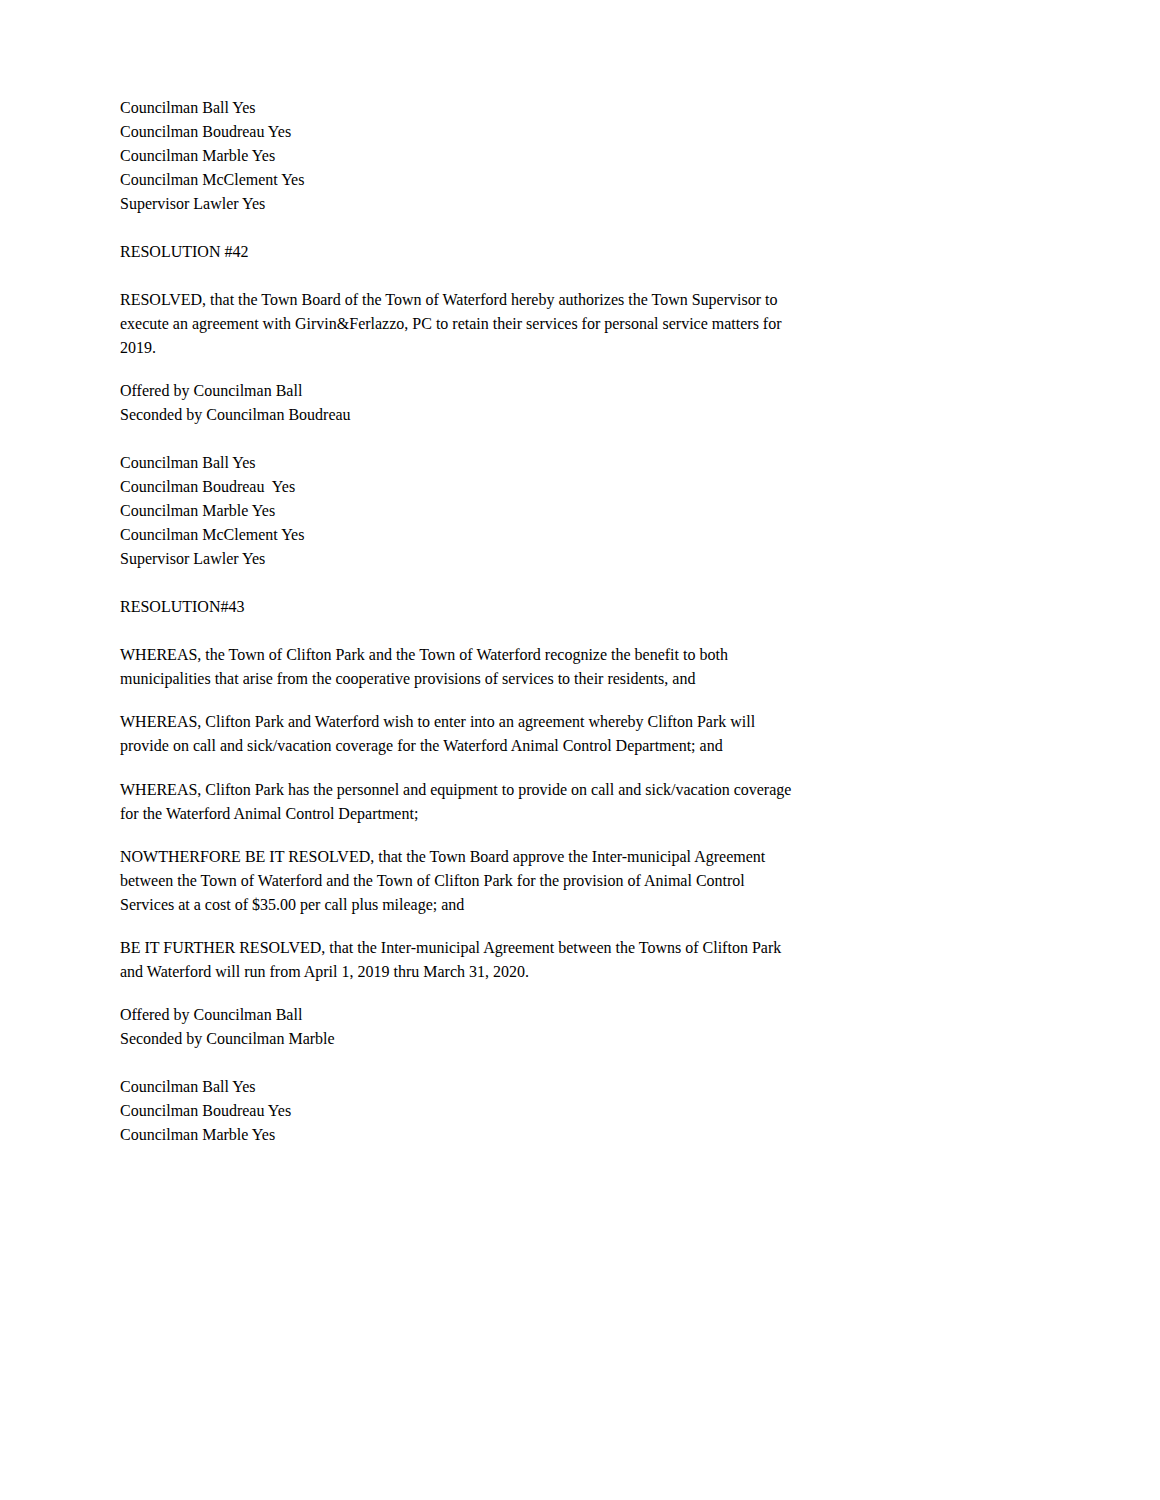Councilman Ball Yes
Councilman Boudreau Yes
Councilman Marble Yes
Councilman McClement Yes
Supervisor Lawler Yes
RESOLUTION #42
RESOLVED, that the Town Board of the Town of Waterford hereby authorizes the Town Supervisor to execute an agreement with Girvin&Ferlazzo, PC to retain their services for personal service matters for 2019.
Offered by Councilman Ball
Seconded by Councilman Boudreau
Councilman Ball Yes
Councilman Boudreau Yes
Councilman Marble Yes
Councilman McClement Yes
Supervisor Lawler Yes
RESOLUTION#43
WHEREAS, the Town of Clifton Park and the Town of Waterford recognize the benefit to both municipalities that arise from the cooperative provisions of services to their residents, and
WHEREAS, Clifton Park and Waterford wish to enter into an agreement whereby Clifton Park will provide on call and sick/vacation coverage for the Waterford Animal Control Department; and
WHEREAS, Clifton Park has the personnel and equipment to provide on call and sick/vacation coverage for the Waterford Animal Control Department;
NOWTHERFORE BE IT RESOLVED, that the Town Board approve the Inter-municipal Agreement between the Town of Waterford and the Town of Clifton Park for the provision of Animal Control Services at a cost of $35.00 per call plus mileage; and
BE IT FURTHER RESOLVED, that the Inter-municipal Agreement between the Towns of Clifton Park and Waterford will run from April 1, 2019 thru March 31, 2020.
Offered by Councilman Ball
Seconded by Councilman Marble
Councilman Ball Yes
Councilman Boudreau Yes
Councilman Marble Yes